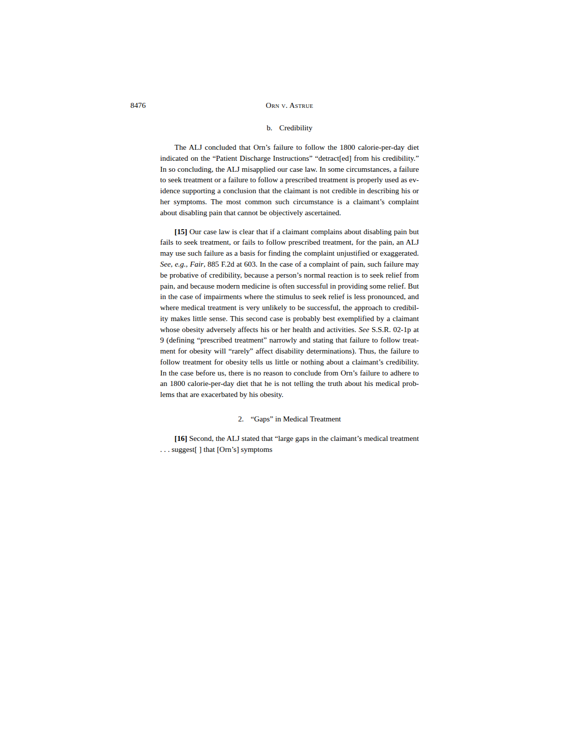8476
Orn v. Astrue
b. Credibility
The ALJ concluded that Orn’s failure to follow the 1800 calorie-per-day diet indicated on the “Patient Discharge Instructions” “detract[ed] from his credibility.” In so concluding, the ALJ misapplied our case law. In some circumstances, a failure to seek treatment or a failure to follow a prescribed treatment is properly used as evidence supporting a conclusion that the claimant is not credible in describing his or her symptoms. The most common such circumstance is a claimant’s complaint about disabling pain that cannot be objectively ascertained.
[15] Our case law is clear that if a claimant complains about disabling pain but fails to seek treatment, or fails to follow prescribed treatment, for the pain, an ALJ may use such failure as a basis for finding the complaint unjustified or exaggerated. See, e.g., Fair, 885 F.2d at 603. In the case of a complaint of pain, such failure may be probative of credibility, because a person’s normal reaction is to seek relief from pain, and because modern medicine is often successful in providing some relief. But in the case of impairments where the stimulus to seek relief is less pronounced, and where medical treatment is very unlikely to be successful, the approach to credibility makes little sense. This second case is probably best exemplified by a claimant whose obesity adversely affects his or her health and activities. See S.S.R. 02-1p at 9 (defining “prescribed treatment” narrowly and stating that failure to follow treatment for obesity will “rarely” affect disability determinations). Thus, the failure to follow treatment for obesity tells us little or nothing about a claimant’s credibility. In the case before us, there is no reason to conclude from Orn’s failure to adhere to an 1800 calorie-per-day diet that he is not telling the truth about his medical problems that are exacerbated by his obesity.
2.“Gaps” in Medical Treatment
[16] Second, the ALJ stated that “large gaps in the claimant’s medical treatment . . . suggest[ ] that [Orn’s] symptoms